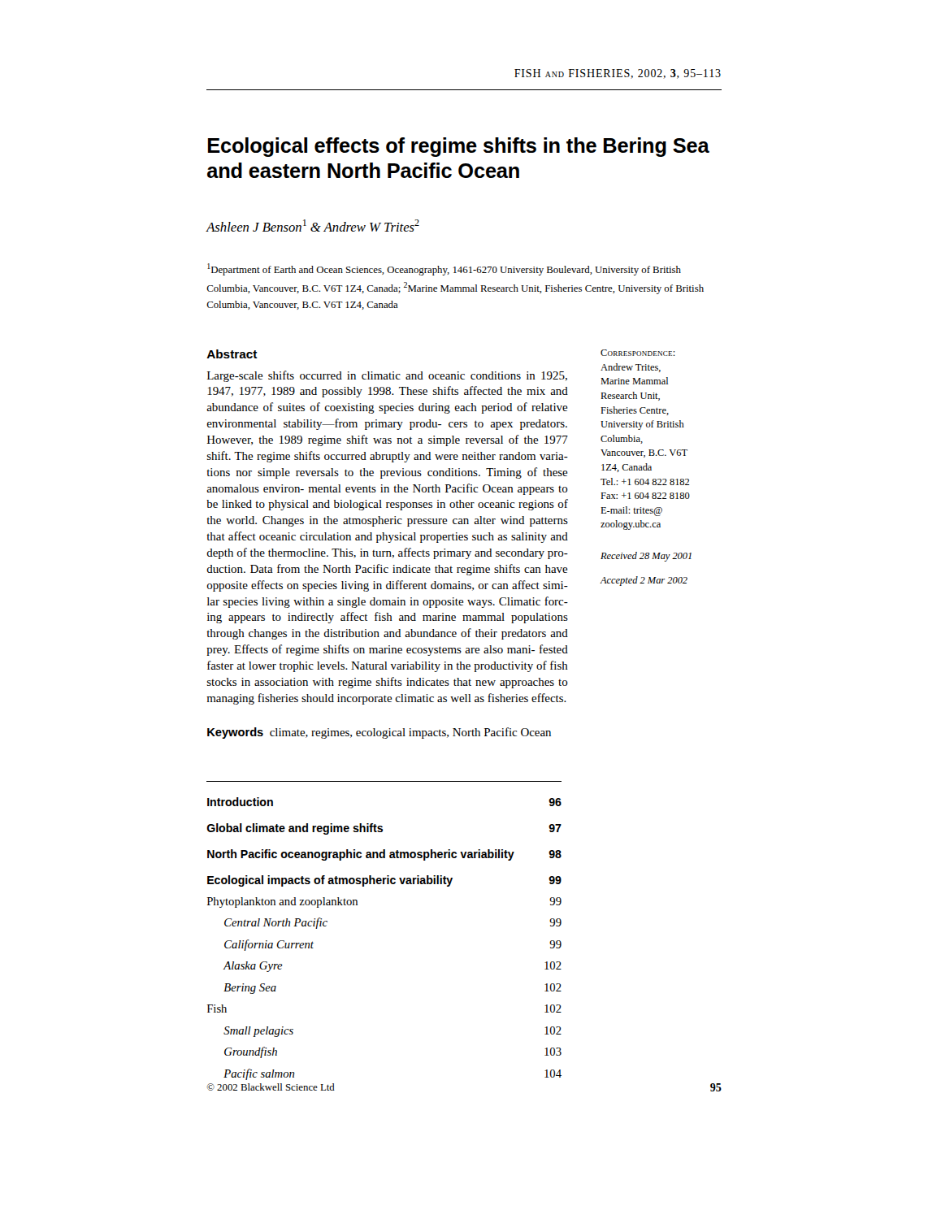FISH and FISHERIES, 2002, 3, 95–113
Ecological effects of regime shifts in the Bering Sea and eastern North Pacific Ocean
Ashleen J Benson1 & Andrew W Trites2
1Department of Earth and Ocean Sciences, Oceanography, 1461-6270 University Boulevard, University of British Columbia, Vancouver, B.C. V6T 1Z4, Canada; 2Marine Mammal Research Unit, Fisheries Centre, University of British Columbia, Vancouver, B.C. V6T 1Z4, Canada
Abstract
Large-scale shifts occurred in climatic and oceanic conditions in 1925, 1947, 1977, 1989 and possibly 1998. These shifts affected the mix and abundance of suites of coexisting species during each period of relative environmental stability—from primary produ- cers to apex predators. However, the 1989 regime shift was not a simple reversal of the 1977 shift. The regime shifts occurred abruptly and were neither random variations nor simple reversals to the previous conditions. Timing of these anomalous environ- mental events in the North Pacific Ocean appears to be linked to physical and biological responses in other oceanic regions of the world. Changes in the atmospheric pressure can alter wind patterns that affect oceanic circulation and physical properties such as salinity and depth of the thermocline. This, in turn, affects primary and secondary pro- duction. Data from the North Pacific indicate that regime shifts can have opposite effects on species living in different domains, or can affect similar species living within a single domain in opposite ways. Climatic forcing appears to indirectly affect fish and marine mammal populations through changes in the distribution and abundance of their predators and prey. Effects of regime shifts on marine ecosystems are also mani- fested faster at lower trophic levels. Natural variability in the productivity of fish stocks in association with regime shifts indicates that new approaches to managing fisheries should incorporate climatic as well as fisheries effects.
Keywords climate, regimes, ecological impacts, North Pacific Ocean
Correspondence:
Andrew Trites,
Marine Mammal
Research Unit,
Fisheries Centre,
University of British
Columbia,
Vancouver, B.C. V6T
1Z4, Canada
Tel.: +1 604 822 8182
Fax: +1 604 822 8180
E-mail: trites@
zoology.ubc.ca
Received 28 May 2001
Accepted 2 Mar 2002
| Introduction | 96 |
| Global climate and regime shifts | 97 |
| North Pacific oceanographic and atmospheric variability | 98 |
| Ecological impacts of atmospheric variability | 99 |
| Phytoplankton and zooplankton | 99 |
| Central North Pacific | 99 |
| California Current | 99 |
| Alaska Gyre | 102 |
| Bering Sea | 102 |
| Fish | 102 |
| Small pelagics | 102 |
| Groundfish | 103 |
| Pacific salmon | 104 |
© 2002 Blackwell Science Ltd
95